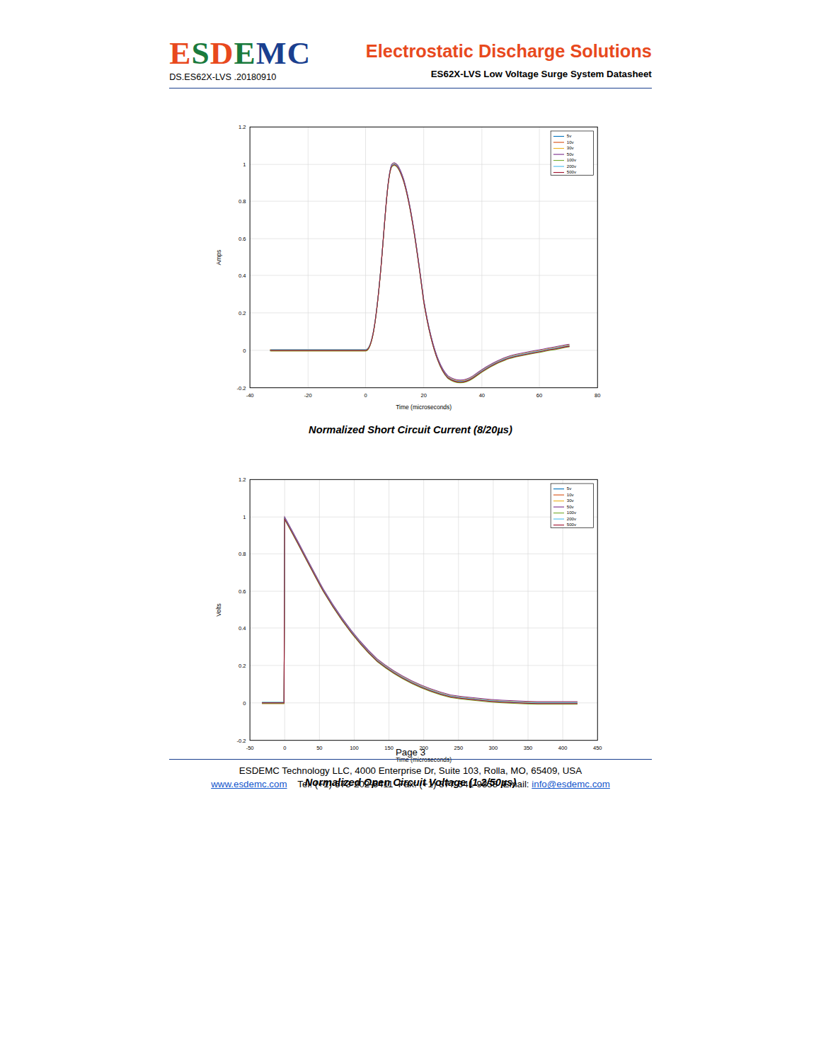ESDEMC
DS.ES62X-LVS .20180910
Electrostatic Discharge Solutions
ES62X-LVS Low Voltage Surge System Datasheet
-0.2 0 0.2 0.4 0.6 0.8 1 1.2 -40 -20 0 20 40 60 80 Time (microseconds) Amps 5v 10v 30v 50v 100v 200v 500v
Normalized Short Circuit Current (8/20µs)
-0.2 0 0.2 0.4 0.6 0.8 1 1.2 -50 0 50 100 150 200 250 300 350 400 450 Time (microseconds) Volts 5v 10v 30v 50v 100v 200v 500v
Normalized Open Circuit Voltage (1.2/50µs)
Page 3
ESDEMC Technology LLC, 4000 Enterprise Dr, Suite 103, Rolla, MO, 65409, USA
www.esdemc.com Tel: (+1)-573-202-6411 Fax: (+1) 877-641-9358 Email: info@esdemc.com